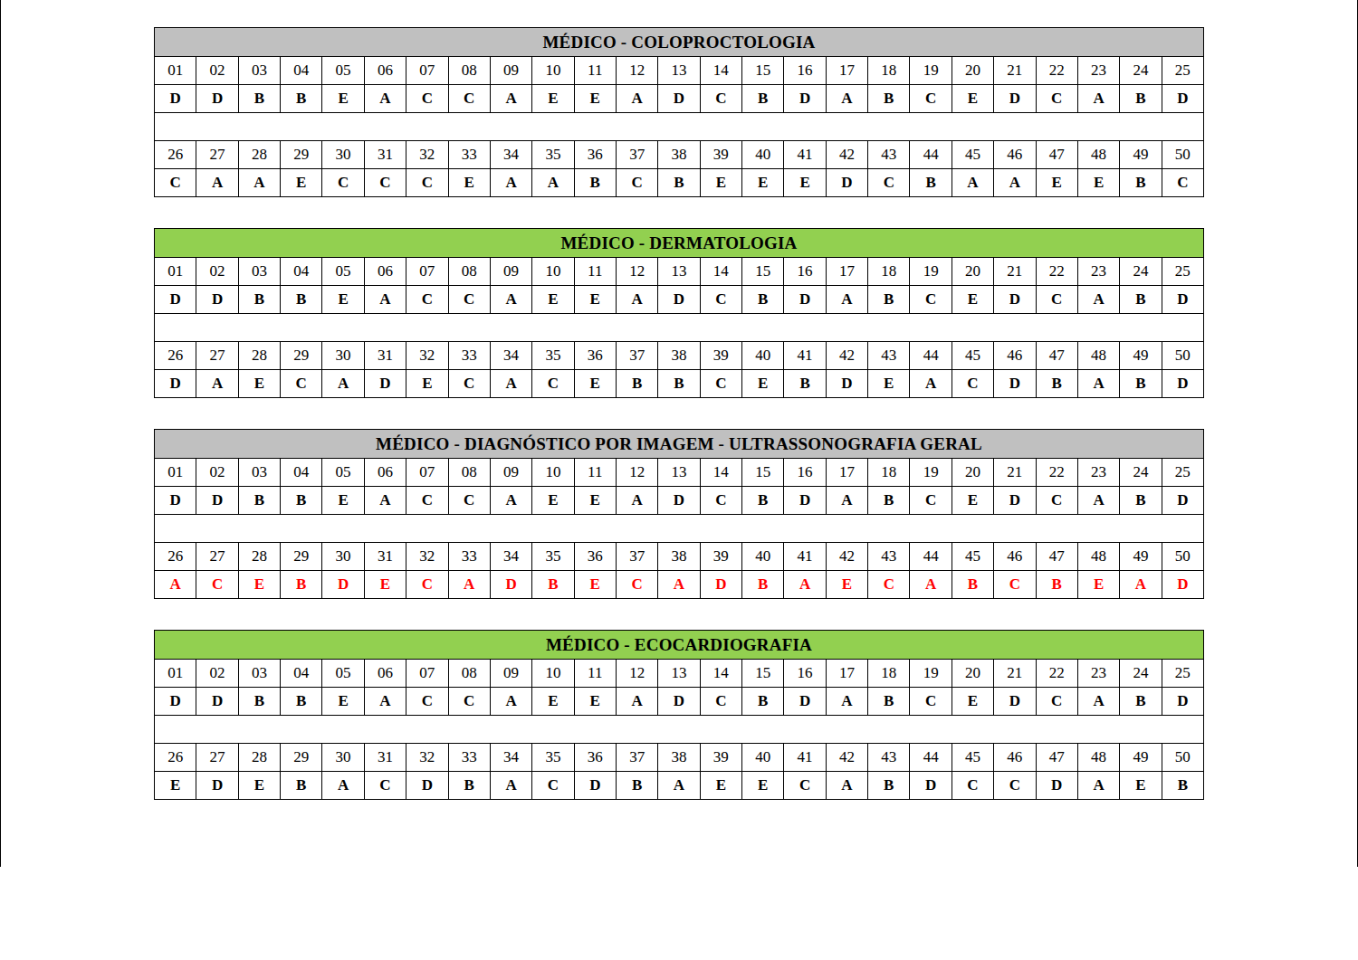MÉDICO - COLOPROCTOLOGIA
| 01 | 02 | 03 | 04 | 05 | 06 | 07 | 08 | 09 | 10 | 11 | 12 | 13 | 14 | 15 | 16 | 17 | 18 | 19 | 20 | 21 | 22 | 23 | 24 | 25 |
| D | D | B | B | E | A | C | C | A | E | E | A | D | C | B | D | A | B | C | E | D | C | A | B | D |
| 26 | 27 | 28 | 29 | 30 | 31 | 32 | 33 | 34 | 35 | 36 | 37 | 38 | 39 | 40 | 41 | 42 | 43 | 44 | 45 | 46 | 47 | 48 | 49 | 50 |
| C | A | A | E | C | C | C | E | A | A | B | C | B | E | E | E | D | C | B | A | A | E | E | B | C |
MÉDICO - DERMATOLOGIA
| 01 | 02 | 03 | 04 | 05 | 06 | 07 | 08 | 09 | 10 | 11 | 12 | 13 | 14 | 15 | 16 | 17 | 18 | 19 | 20 | 21 | 22 | 23 | 24 | 25 |
| D | D | B | B | E | A | C | C | A | E | E | A | D | C | B | D | A | B | C | E | D | C | A | B | D |
| 26 | 27 | 28 | 29 | 30 | 31 | 32 | 33 | 34 | 35 | 36 | 37 | 38 | 39 | 40 | 41 | 42 | 43 | 44 | 45 | 46 | 47 | 48 | 49 | 50 |
| D | A | E | C | A | D | E | C | A | C | E | B | B | C | E | B | D | E | A | C | D | B | A | B | D |
MÉDICO - DIAGNÓSTICO POR IMAGEM - ULTRASSONOGRAFIA GERAL
| 01 | 02 | 03 | 04 | 05 | 06 | 07 | 08 | 09 | 10 | 11 | 12 | 13 | 14 | 15 | 16 | 17 | 18 | 19 | 20 | 21 | 22 | 23 | 24 | 25 |
| D | D | B | B | E | A | C | C | A | E | E | A | D | C | B | D | A | B | C | E | D | C | A | B | D |
| 26 | 27 | 28 | 29 | 30 | 31 | 32 | 33 | 34 | 35 | 36 | 37 | 38 | 39 | 40 | 41 | 42 | 43 | 44 | 45 | 46 | 47 | 48 | 49 | 50 |
| A | C | E | B | D | E | C | A | D | B | E | C | A | D | B | A | E | C | A | B | C | B | E | A | D |
MÉDICO - ECOCARDIOGRAFIA
| 01 | 02 | 03 | 04 | 05 | 06 | 07 | 08 | 09 | 10 | 11 | 12 | 13 | 14 | 15 | 16 | 17 | 18 | 19 | 20 | 21 | 22 | 23 | 24 | 25 |
| D | D | B | B | E | A | C | C | A | E | E | A | D | C | B | D | A | B | C | E | D | C | A | B | D |
| 26 | 27 | 28 | 29 | 30 | 31 | 32 | 33 | 34 | 35 | 36 | 37 | 38 | 39 | 40 | 41 | 42 | 43 | 44 | 45 | 46 | 47 | 48 | 49 | 50 |
| E | D | E | B | A | C | D | B | A | C | D | B | A | E | E | C | A | B | D | C | C | D | A | E | B |